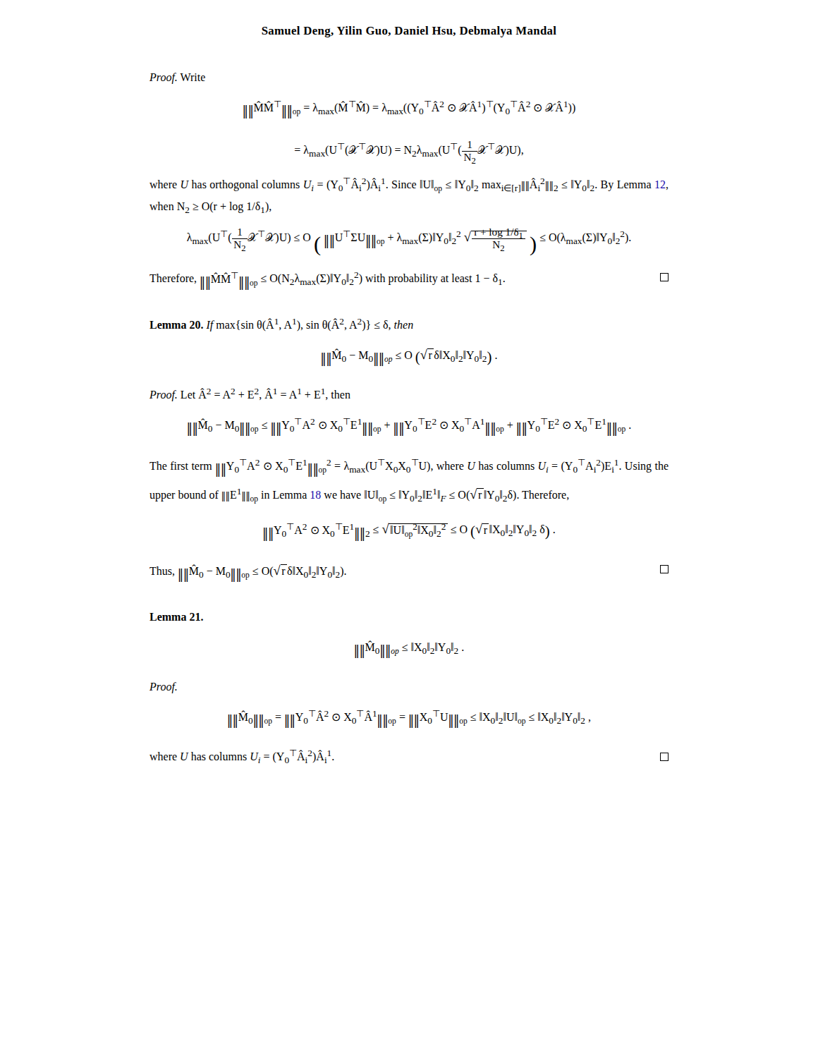Samuel Deng, Yilin Guo, Daniel Hsu, Debmalya Mandal
Proof. Write
‖‖M̂M̂⊤‖‖op = λmax(M̂⊤M̂) = λmax((Y0⊤Â2 ⊙ 𝒳Â1)⊤(Y0⊤Â2 ⊙ 𝒳Â1))
= λmax(U⊤(𝒳⊤𝒳)U) = N2λmax(U⊤(1 N2 𝒳⊤𝒳)U),
where U has orthogonal columns Ui = (Y0⊤Âi2)Âi1. Since ‖U‖op ≤ ‖Y0‖2 maxi∈[r]‖‖Âi2‖‖2 ≤ ‖Y0‖2. By Lemma 12, when N2 ≥ O(r + log 1/δ1),
λmax(U⊤(1 N2 𝒳⊤𝒳)U) ≤ O ( ‖‖U⊤ΣU‖‖op + λmax(Σ)‖Y0‖22 √r + log 1/δ1 N2 ) ≤ O(λmax(Σ)‖Y0‖22).
Therefore, ‖‖M̂M̂⊤‖‖op ≤ O(N2λmax(Σ)‖Y0‖22) with probability at least 1 − δ1.
Lemma 20. If max{sin θ(Â1, A1), sin θ(Â2, A2)} ≤ δ, then
‖‖M̂0 − M0‖‖op ≤ O (√rδ‖X0‖2‖Y0‖2) .
Proof. Let Â2 = A2 + E2, Â1 = A1 + E1, then
‖‖M̂0 − M0‖‖op ≤ ‖‖Y0⊤A2 ⊙ X0⊤E1‖‖op + ‖‖Y0⊤E2 ⊙ X0⊤A1‖‖op + ‖‖Y0⊤E2 ⊙ X0⊤E1‖‖op .
The first term ‖‖Y0⊤A2 ⊙ X0⊤E1‖‖op2 = λmax(U⊤X0X0⊤U), where U has columns Ui = (Y0⊤Ai2)Ei1. Using the upper bound of ‖‖E1‖‖op in Lemma 18 we have ‖U‖op ≤ ‖Y0‖2‖E1‖F ≤ O(√r‖Y0‖2δ). Therefore,
‖‖Y0⊤A2 ⊙ X0⊤E1‖‖2 ≤ √‖U‖op2‖X0‖22 ≤ O (√r‖X0‖2‖Y0‖2 δ) .
Thus, ‖‖M̂0 − M0‖‖op ≤ O(√rδ‖X0‖2‖Y0‖2).
Lemma 21.
‖‖M̂0‖‖op ≤ ‖X0‖2‖Y0‖2 .
Proof.
‖‖M̂0‖‖op = ‖‖Y0⊤Â2 ⊙ X0⊤Â1‖‖op = ‖‖X0⊤U‖‖op ≤ ‖X0‖2‖U‖op ≤ ‖X0‖2‖Y0‖2 ,
where U has columns Ui = (Y0⊤Âi2)Âi1.